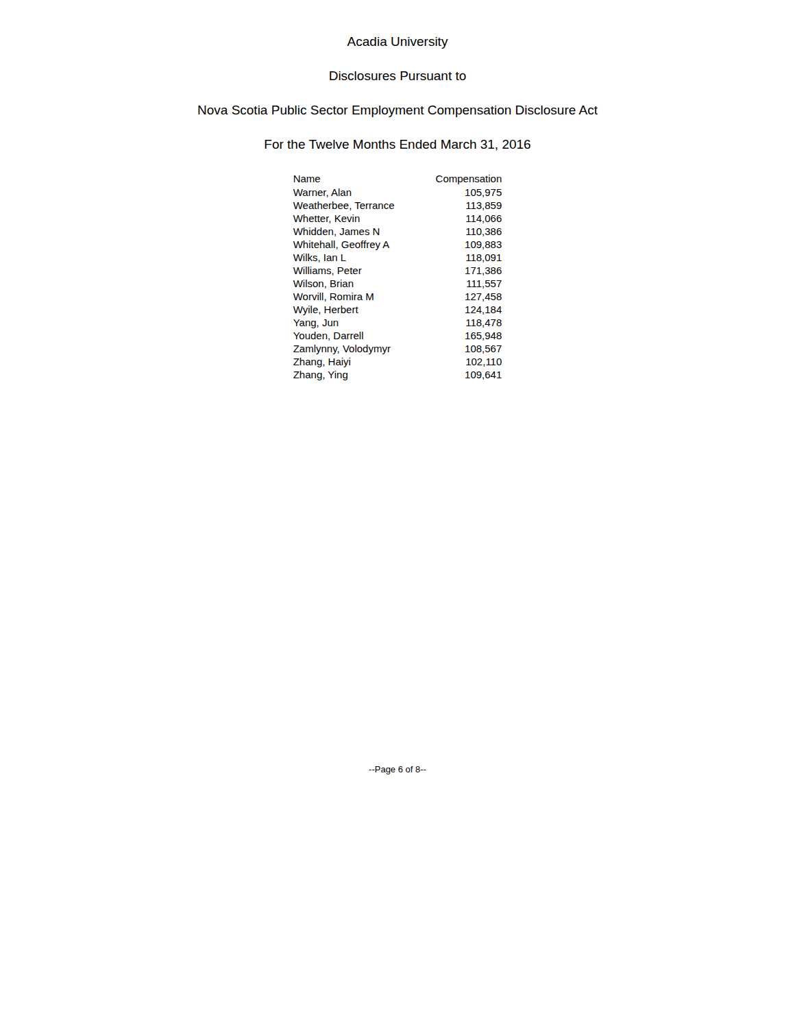Acadia University
Disclosures Pursuant to
Nova Scotia Public Sector Employment Compensation Disclosure Act
For the Twelve Months Ended March 31, 2016
| Name | Compensation |
| --- | --- |
| Warner, Alan | 105,975 |
| Weatherbee, Terrance | 113,859 |
| Whetter, Kevin | 114,066 |
| Whidden, James N | 110,386 |
| Whitehall, Geoffrey A | 109,883 |
| Wilks, Ian L | 118,091 |
| Williams, Peter | 171,386 |
| Wilson, Brian | 111,557 |
| Worvill, Romira M | 127,458 |
| Wyile, Herbert | 124,184 |
| Yang, Jun | 118,478 |
| Youden, Darrell | 165,948 |
| Zamlynny, Volodymyr | 108,567 |
| Zhang, Haiyi | 102,110 |
| Zhang, Ying | 109,641 |
--Page 6 of 8--